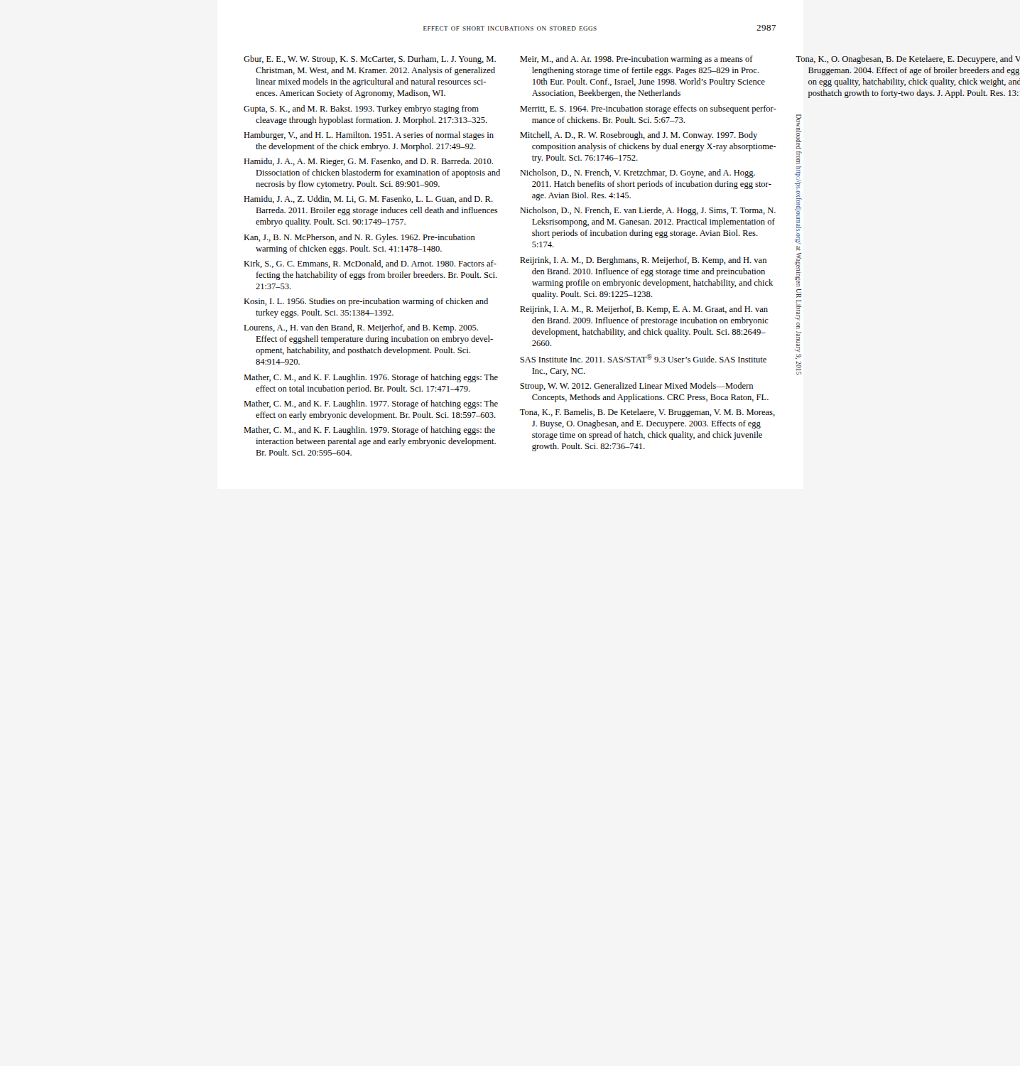Effect of Short Incubations on Stored Eggs 2987
Gbur, E. E., W. W. Stroup, K. S. McCarter, S. Durham, L. J. Young, M. Christman, M. West, and M. Kramer. 2012. Analysis of generalized linear mixed models in the agricultural and natural resources sciences. American Society of Agronomy, Madison, WI.
Gupta, S. K., and M. R. Bakst. 1993. Turkey embryo staging from cleavage through hypoblast formation. J. Morphol. 217:313–325.
Hamburger, V., and H. L. Hamilton. 1951. A series of normal stages in the development of the chick embryo. J. Morphol. 217:49–92.
Hamidu, J. A., A. M. Rieger, G. M. Fasenko, and D. R. Barreda. 2010. Dissociation of chicken blastoderm for examination of apoptosis and necrosis by flow cytometry. Poult. Sci. 89:901–909.
Hamidu, J. A., Z. Uddin, M. Li, G. M. Fasenko, L. L. Guan, and D. R. Barreda. 2011. Broiler egg storage induces cell death and influences embryo quality. Poult. Sci. 90:1749–1757.
Kan, J., B. N. McPherson, and N. R. Gyles. 1962. Pre-incubation warming of chicken eggs. Poult. Sci. 41:1478–1480.
Kirk, S., G. C. Emmans, R. McDonald, and D. Arnot. 1980. Factors affecting the hatchability of eggs from broiler breeders. Br. Poult. Sci. 21:37–53.
Kosin, I. L. 1956. Studies on pre-incubation warming of chicken and turkey eggs. Poult. Sci. 35:1384–1392.
Lourens, A., H. van den Brand, R. Meijerhof, and B. Kemp. 2005. Effect of eggshell temperature during incubation on embryo development, hatchability, and posthatch development. Poult. Sci. 84:914–920.
Mather, C. M., and K. F. Laughlin. 1976. Storage of hatching eggs: The effect on total incubation period. Br. Poult. Sci. 17:471–479.
Mather, C. M., and K. F. Laughlin. 1977. Storage of hatching eggs: The effect on early embryonic development. Br. Poult. Sci. 18:597–603.
Mather, C. M., and K. F. Laughlin. 1979. Storage of hatching eggs: the interaction between parental age and early embryonic development. Br. Poult. Sci. 20:595–604.
Meir, M., and A. Ar. 1998. Pre-incubation warming as a means of lengthening storage time of fertile eggs. Pages 825–829 in Proc. 10th Eur. Poult. Conf., Israel, June 1998. World’s Poultry Science Association, Beekbergen, the Netherlands
Merritt, E. S. 1964. Pre-incubation storage effects on subsequent performance of chickens. Br. Poult. Sci. 5:67–73.
Mitchell, A. D., R. W. Rosebrough, and J. M. Conway. 1997. Body composition analysis of chickens by dual energy X-ray absorptiometry. Poult. Sci. 76:1746–1752.
Nicholson, D., N. French, V. Kretzchmar, D. Goyne, and A. Hogg. 2011. Hatch benefits of short periods of incubation during egg storage. Avian Biol. Res. 4:145.
Nicholson, D., N. French, E. van Lierde, A. Hogg, J. Sims, T. Torma, N. Leksrisompong, and M. Ganesan. 2012. Practical implementation of short periods of incubation during egg storage. Avian Biol. Res. 5:174.
Reijrink, I. A. M., D. Berghmans, R. Meijerhof, B. Kemp, and H. van den Brand. 2010. Influence of egg storage time and preincubation warming profile on embryonic development, hatchability, and chick quality. Poult. Sci. 89:1225–1238.
Reijrink, I. A. M., R. Meijerhof, B. Kemp, E. A. M. Graat, and H. van den Brand. 2009. Influence of prestorage incubation on embryonic development, hatchability, and chick quality. Poult. Sci. 88:2649–2660.
SAS Institute Inc. 2011. SAS/STAT® 9.3 User’s Guide. SAS Institute Inc., Cary, NC.
Stroup, W. W. 2012. Generalized Linear Mixed Models—Modern Concepts, Methods and Applications. CRC Press, Boca Raton, FL.
Tona, K., F. Bamelis, B. De Ketelaere, V. Bruggeman, V. M. B. Moreas, J. Buyse, O. Onagbesan, and E. Decuypere. 2003. Effects of egg storage time on spread of hatch, chick quality, and chick juvenile growth. Poult. Sci. 82:736–741.
Tona, K., O. Onagbesan, B. De Ketelaere, E. Decuypere, and V. Bruggeman. 2004. Effect of age of broiler breeders and egg storage on egg quality, hatchability, chick quality, chick weight, and chick posthatch growth to forty-two days. J. Appl. Poult. Res. 13:10–18.
Downloaded from http://ps.oxfordjournals.org/ at Wageningen UR Library on January 9, 2015